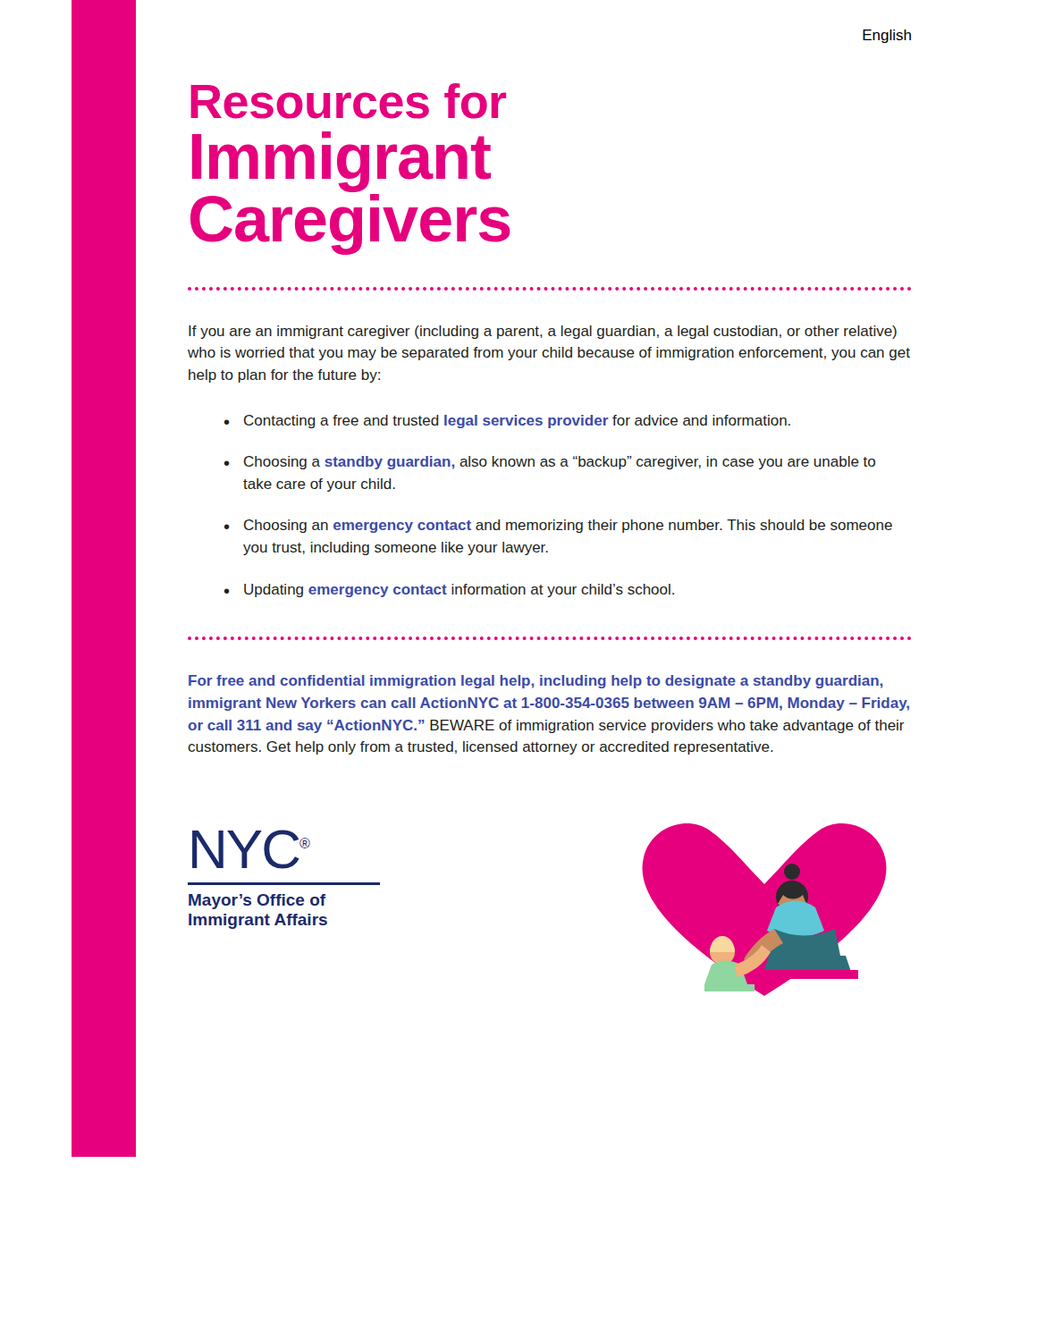English
Resources for Immigrant Caregivers
If you are an immigrant caregiver (including a parent, a legal guardian, a legal custodian, or other relative) who is worried that you may be separated from your child because of immigration enforcement, you can get help to plan for the future by:
Contacting a free and trusted legal services provider for advice and information.
Choosing a standby guardian, also known as a “backup” caregiver, in case you are unable to take care of your child.
Choosing an emergency contact and memorizing their phone number. This should be someone you trust, including someone like your lawyer.
Updating emergency contact information at your child’s school.
For free and confidential immigration legal help, including help to designate a standby guardian, immigrant New Yorkers can call ActionNYC at 1-800-354-0365 between 9AM – 6PM, Monday – Friday, or call 311 and say “ActionNYC.” BEWARE of immigration service providers who take advantage of their customers. Get help only from a trusted, licensed attorney or accredited representative.
NYC®
Mayor’s Office of
Immigrant Affairs